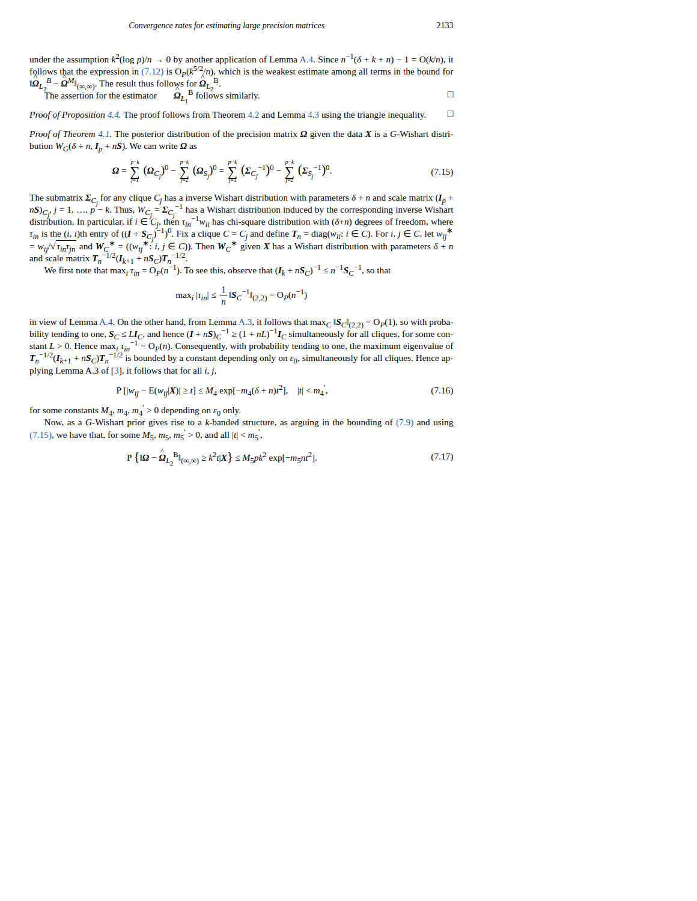Convergence rates for estimating large precision matrices 2133
under the assumption k2(log p)/n → 0 by another application of Lemma A.4. Since n−1(δ + k + n) − 1 = O(k/n), it follows that the expression in (7.12) is OP(k5/2/n), which is the weakest estimate among all terms in the bound for ‖^ΩL2B − ^ΩM‖(∞,∞). The result thus follows for ^ΩL2B.
The assertion for the estimator ^ΩL1B follows similarly. □
Proof of Proposition 4.4. The proof follows from Theorem 4.2 and Lemma 4.3 using the triangle inequality. □
Proof of Theorem 4.1. The posterior distribution of the precision matrix Ω given the data X is a G-Wishart distribution WG(δ + n, Ip + nS). We can write Ω as
Ω = p−k∑j=1 (ΩCj)0 − p−k∑j=2 (ΩSj)0 = p−k∑j=1 (ΣCj−1)0 − p−k∑j=2 (ΣSj−1)0.
(7.15)
The submatrix ΣCj for any clique Cj has a inverse Wishart distribution with parameters δ + n and scale matrix (Ip + nS)Cj, j = 1, …, p − k. Thus, WCj = ΣCj−1 has a Wishart distribution induced by the corresponding inverse Wishart distribution. In particular, if i ∈ Cj, then τin−1wii has chi-square distribution with (δ+n) degrees of freedom, where τin is the (i, i)th entry of ((I + SCj)−1)0. Fix a clique C = Cj and define Tn = diag(wii: i ∈ C). For i, j ∈ C, let wij∗ = wij/√τinτjn and WC∗ = ((wij∗: i, j ∈ C)). Then WC∗ given X has a Wishart distribution with parameters δ + n and scale matrix Tn−1/2(Ik+1 + nSC)Tn−1/2.
We first note that maxi τin = OP(n−1). To see this, observe that (Ik + nSC)−1 ≤ n−1SC−1, so that
maxi |τin| ≤ 1 n‖SC−1‖(2,2) = OP(n−1)
in view of Lemma A.4. On the other hand, from Lemma A.3, it follows that maxC ‖SC‖(2,2) = OP(1), so with probability tending to one, SC ≤ LIC, and hence (I + nS)C−1 ≥ (1 + nL)−1IC simultaneously for all cliques, for some constant L > 0. Hence maxi τin−1 = OP(n). Consequently, with probability tending to one, the maximum eigenvalue of Tn−1/2(Ik+1 + nSC)Tn−1/2 is bounded by a constant depending only on ε0, simultaneously for all cliques. Hence applying Lemma A.3 of [3], it follows that for all i, j,
P [|wij − E(wij|X)| ≥ t] ≤ M4 exp[−m4(δ + n)t2], |t| < m4′,
(7.16)
for some constants M4, m4, m4′ > 0 depending on ε0 only.
Now, as a G-Wishart prior gives rise to a k-banded structure, as arguing in the bounding of (7.9) and using (7.15), we have that, for some M5, m5, m5′ > 0, and all |t| < m5′,
P {‖Ω − ^ΩL2B‖(∞,∞) ≥ k2t|X} ≤ M5pk2 exp[−m5nt2].
(7.17)